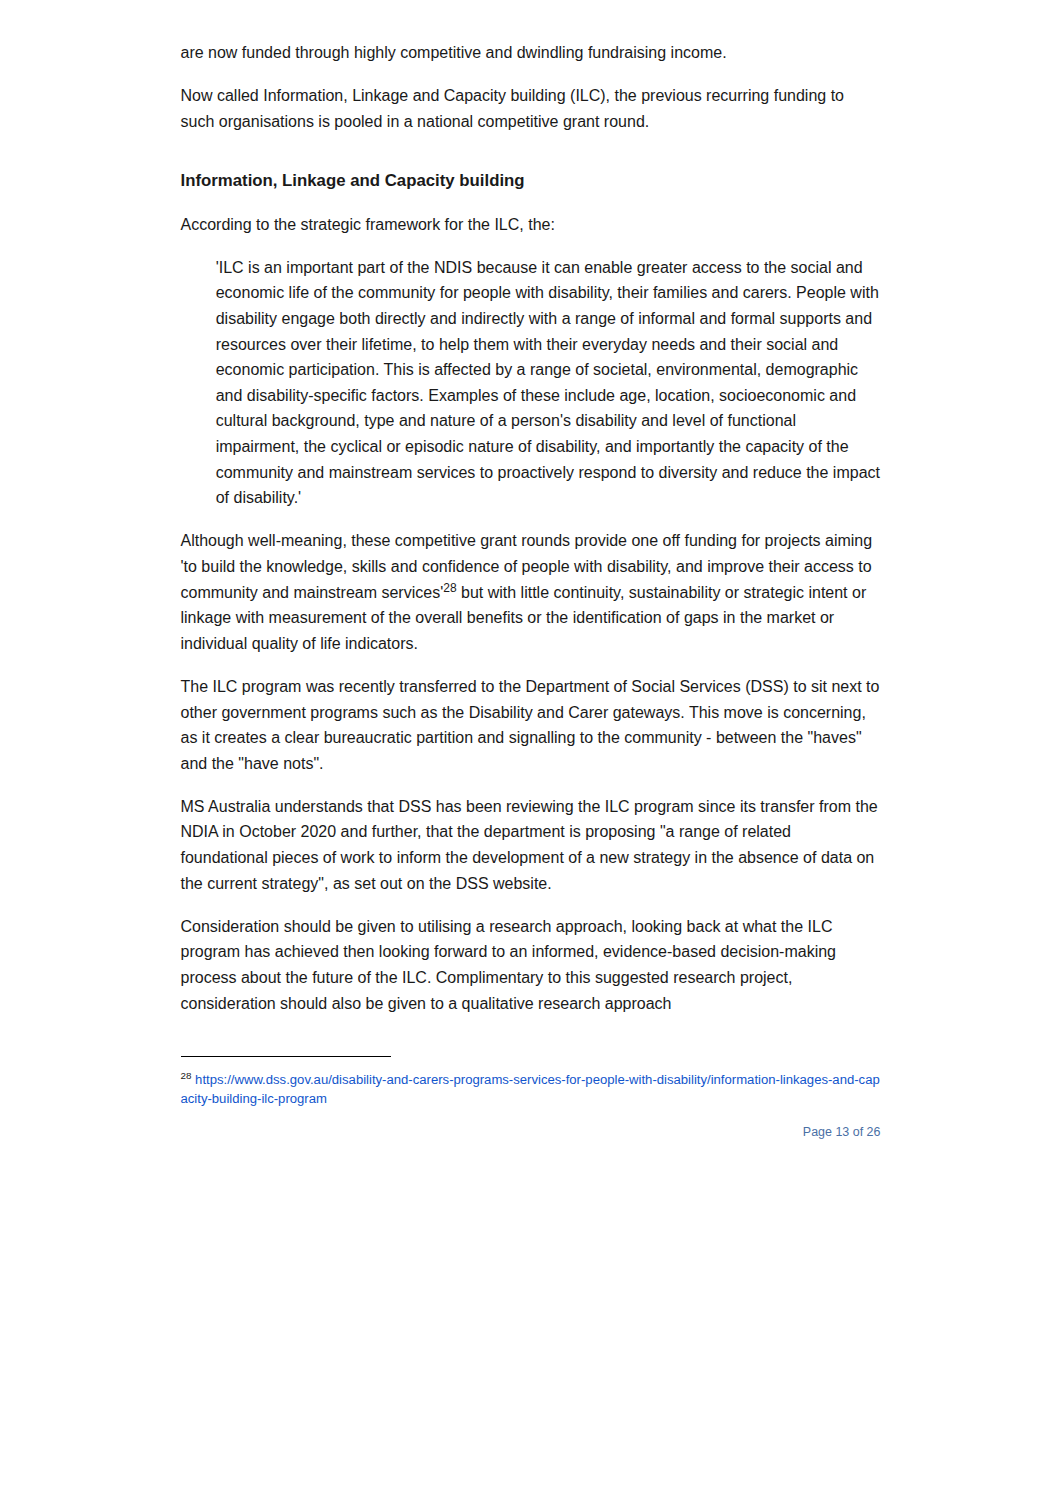are now funded through highly competitive and dwindling fundraising income.
Now called Information, Linkage and Capacity building (ILC), the previous recurring funding to such organisations is pooled in a national competitive grant round.
Information, Linkage and Capacity building
According to the strategic framework for the ILC, the:
'ILC is an important part of the NDIS because it can enable greater access to the social and economic life of the community for people with disability, their families and carers. People with disability engage both directly and indirectly with a range of informal and formal supports and resources over their lifetime, to help them with their everyday needs and their social and economic participation. This is affected by a range of societal, environmental, demographic and disability-specific factors. Examples of these include age, location, socioeconomic and cultural background, type and nature of a person's disability and level of functional impairment, the cyclical or episodic nature of disability, and importantly the capacity of the community and mainstream services to proactively respond to diversity and reduce the impact of disability.'
Although well-meaning, these competitive grant rounds provide one off funding for projects aiming 'to build the knowledge, skills and confidence of people with disability, and improve their access to community and mainstream services'28 but with little continuity, sustainability or strategic intent or linkage with measurement of the overall benefits or the identification of gaps in the market or individual quality of life indicators.
The ILC program was recently transferred to the Department of Social Services (DSS) to sit next to other government programs such as the Disability and Carer gateways. This move is concerning, as it creates a clear bureaucratic partition and signalling to the community - between the "haves" and the "have nots".
MS Australia understands that DSS has been reviewing the ILC program since its transfer from the NDIA in October 2020 and further, that the department is proposing "a range of related foundational pieces of work to inform the development of a new strategy in the absence of data on the current strategy", as set out on the DSS website.
Consideration should be given to utilising a research approach, looking back at what the ILC program has achieved then looking forward to an informed, evidence-based decision-making process about the future of the ILC. Complimentary to this suggested research project, consideration should also be given to a qualitative research approach
28 https://www.dss.gov.au/disability-and-carers-programs-services-for-people-with-disability/information-linkages-and-capacity-building-ilc-program
Page 13 of 26